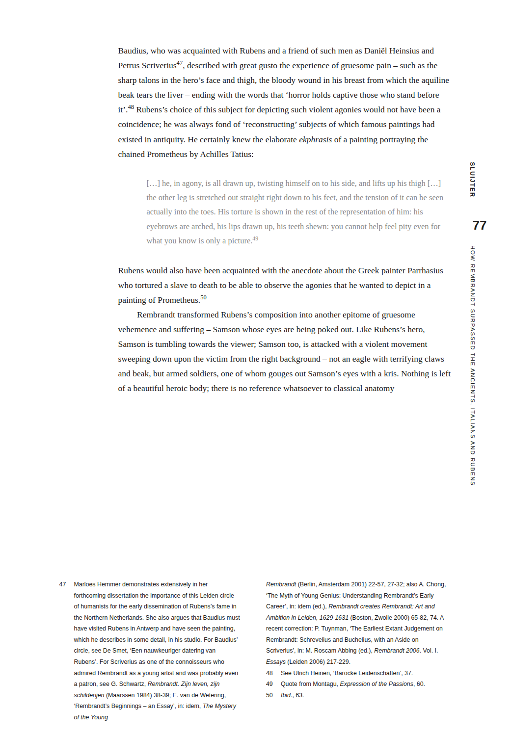Baudius, who was acquainted with Rubens and a friend of such men as Daniël Heinsius and Petrus Scriverius47, described with great gusto the experience of gruesome pain – such as the sharp talons in the hero’s face and thigh, the bloody wound in his breast from which the aquiline beak tears the liver – ending with the words that ‘horror holds captive those who stand before it’.48 Rubens’s choice of this subject for depicting such violent agonies would not have been a coincidence; he was always fond of ‘reconstructing’ subjects of which famous paintings had existed in antiquity. He certainly knew the elaborate ekphrasis of a painting portraying the chained Prometheus by Achilles Tatius:
[…] he, in agony, is all drawn up, twisting himself on to his side, and lifts up his thigh […] the other leg is stretched out straight right down to his feet, and the tension of it can be seen actually into the toes. His torture is shown in the rest of the representation of him: his eyebrows are arched, his lips drawn up, his teeth shewn: you cannot help feel pity even for what you know is only a picture.49
Rubens would also have been acquainted with the anecdote about the Greek painter Parrhasius who tortured a slave to death to be able to observe the agonies that he wanted to depict in a painting of Prometheus.50
Rembrandt transformed Rubens’s composition into another epitome of gruesome vehemence and suffering – Samson whose eyes are being poked out. Like Rubens’s hero, Samson is tumbling towards the viewer; Samson too, is attacked with a violent movement sweeping down upon the victim from the right background – not an eagle with terrifying claws and beak, but armed soldiers, one of whom gouges out Samson’s eyes with a kris. Nothing is left of a beautiful heroic body; there is no reference whatsoever to classical anatomy
Sluijter
How Rembrandt surpassed the Ancients, Italians and Rubens
77
47
Marloes Hemmer demonstrates extensively in her forthcoming dissertation the importance of this Leiden circle of humanists for the early dissemination of Rubens’s fame in the Northern Netherlands. She also argues that Baudius must have visited Rubens in Antwerp and have seen the painting, which he describes in some detail, in his studio. For Baudius’ circle, see De Smet, ‘Een nauwkeuriger datering van Rubens’. For Scriverius as one of the connoisseurs who admired Rembrandt as a young artist and was probably even a patron, see G. Schwartz, Rembrandt. Zijn leven, zijn schilderijen (Maarssen 1984) 38-39; E. van de Wetering, ‘Rembrandt’s Beginnings – an Essay’, in: idem, The Mystery of the Young
Rembrandt (Berlin, Amsterdam 2001) 22-57, 27-32; also A. Chong, ‘The Myth of Young Genius: Understanding Rembrandt’s Early Career’, in: idem (ed.), Rembrandt creates Rembrandt: Art and Ambition in Leiden, 1629-1631 (Boston, Zwolle 2000) 65-82, 74. A recent correction: P. Tuynman, ‘The Earliest Extant Judgement on Rembrandt: Schrevelius and Buchelius, with an Aside on Scriverius’, in: M. Roscam Abbing (ed.), Rembrandt 2006. Vol. I. Essays (Leiden 2006) 217-229.
48
See Ulrich Heinen, ‘Barocke Leidenschaften’, 37.
49
Quote from Montagu, Expression of the Passions, 60.
50
Ibid., 63.